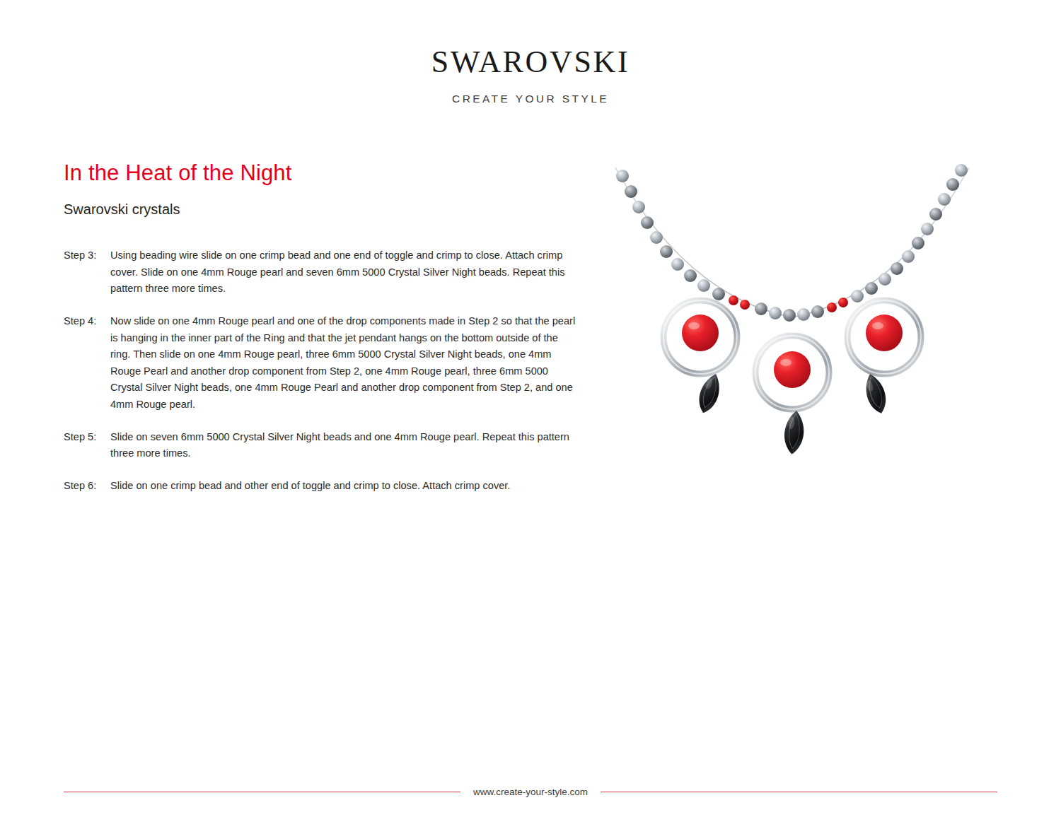SWAROVSKI
CREATE YOUR STYLE
In the Heat of the Night
Swarovski crystals
Step 3: Using beading wire slide on one crimp bead and one end of toggle and crimp to close. Attach crimp cover. Slide on one 4mm Rouge pearl and seven 6mm 5000 Crystal Silver Night beads. Repeat this pattern three more times.
Step 4: Now slide on one 4mm Rouge pearl and one of the drop components made in Step 2 so that the pearl is hanging in the inner part of the Ring and that the jet pendant hangs on the bottom outside of the ring. Then slide on one 4mm Rouge pearl, three 6mm 5000 Crystal Silver Night beads, one 4mm Rouge Pearl and another drop component from Step 2, one 4mm Rouge pearl, three 6mm 5000 Crystal Silver Night beads, one 4mm Rouge Pearl and another drop component from Step 2, and one 4mm Rouge pearl.
Step 5: Slide on seven 6mm 5000 Crystal Silver Night beads and one 4mm Rouge pearl. Repeat this pattern three more times.
Step 6: Slide on one crimp bead and other end of toggle and crimp to close. Attach crimp cover.
www.create-your-style.com